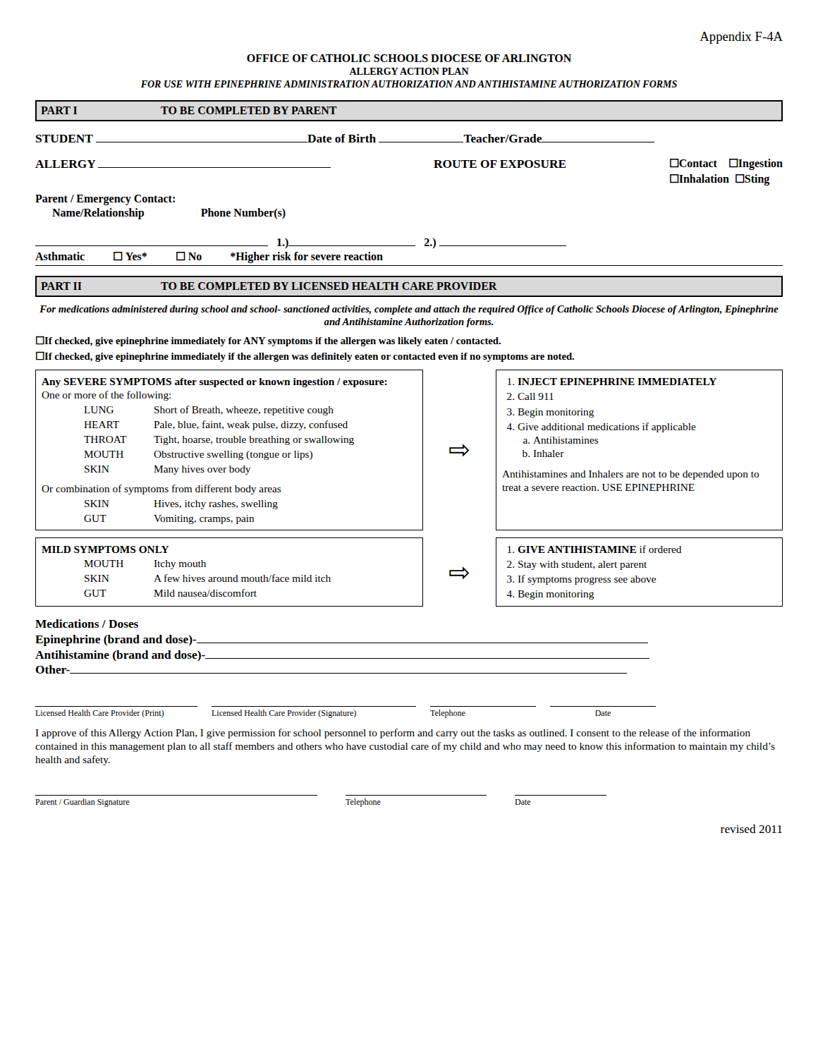Appendix F-4A
OFFICE OF CATHOLIC SCHOOLS DIOCESE OF ARLINGTON
ALLERGY ACTION PLAN
FOR USE WITH EPINEPHRINE ADMINISTRATION AUTHORIZATION AND ANTIHISTAMINE AUTHORIZATION FORMS
PART ITO BE COMPLETED BY PARENT
STUDENT Date of Birth Teacher/Grade
ALLERGY
ROUTE OF EXPOSURE
☐Contact ☐Ingestion
☐Inhalation ☐Sting
Parent / Emergency Contact:
Name/Relationship
Phone Number(s)
1.) 2.)
Asthmatic
☐ Yes*
☐ No
*Higher risk for severe reaction
PART IITO BE COMPLETED BY LICENSED HEALTH CARE PROVIDER
For medications administered during school and school- sanctioned activities, complete and attach the required Office of Catholic Schools Diocese of Arlington, Epinephrine and Antihistamine Authorization forms.
☐If checked, give epinephrine immediately for ANY symptoms if the allergen was likely eaten / contacted.
☐If checked, give epinephrine immediately if the allergen was definitely eaten or contacted even if no symptoms are noted.
Any SEVERE SYMPTOMS after suspected or known ingestion / exposure:
One or more of the following:
| LUNG | Short of Breath, wheeze, repetitive cough |
| HEART | Pale, blue, faint, weak pulse, dizzy, confused |
| THROAT | Tight, hoarse, trouble breathing or swallowing |
| MOUTH | Obstructive swelling (tongue or lips) |
| SKIN | Many hives over body |
Or combination of symptoms from different body areas
| SKIN | Hives, itchy rashes, swelling |
| GUT | Vomiting, cramps, pain |
⇨
INJECT EPINEPHRINE IMMEDIATELY
Call 911
Begin monitoring
Give additional medications if applicable
Antihistamines
Inhaler
Antihistamines and Inhalers are not to be depended upon to treat a severe reaction. USE EPINEPHRINE
MILD SYMPTOMS ONLY
| MOUTH | Itchy mouth |
| SKIN | A few hives around mouth/face mild itch |
| GUT | Mild nausea/discomfort |
⇨
GIVE ANTIHISTAMINE if ordered
Stay with student, alert parent
If symptoms progress see above
Begin monitoring
Medications / Doses
Epinephrine (brand and dose)-
Antihistamine (brand and dose)-
Other-
Licensed Health Care Provider (Print)
Licensed Health Care Provider (Signature)
Telephone
Date
I approve of this Allergy Action Plan, I give permission for school personnel to perform and carry out the tasks as outlined. I consent to the release of the information contained in this management plan to all staff members and others who have custodial care of my child and who may need to know this information to maintain my child’s health and safety.
Parent / Guardian Signature
Telephone
Date
revised 2011